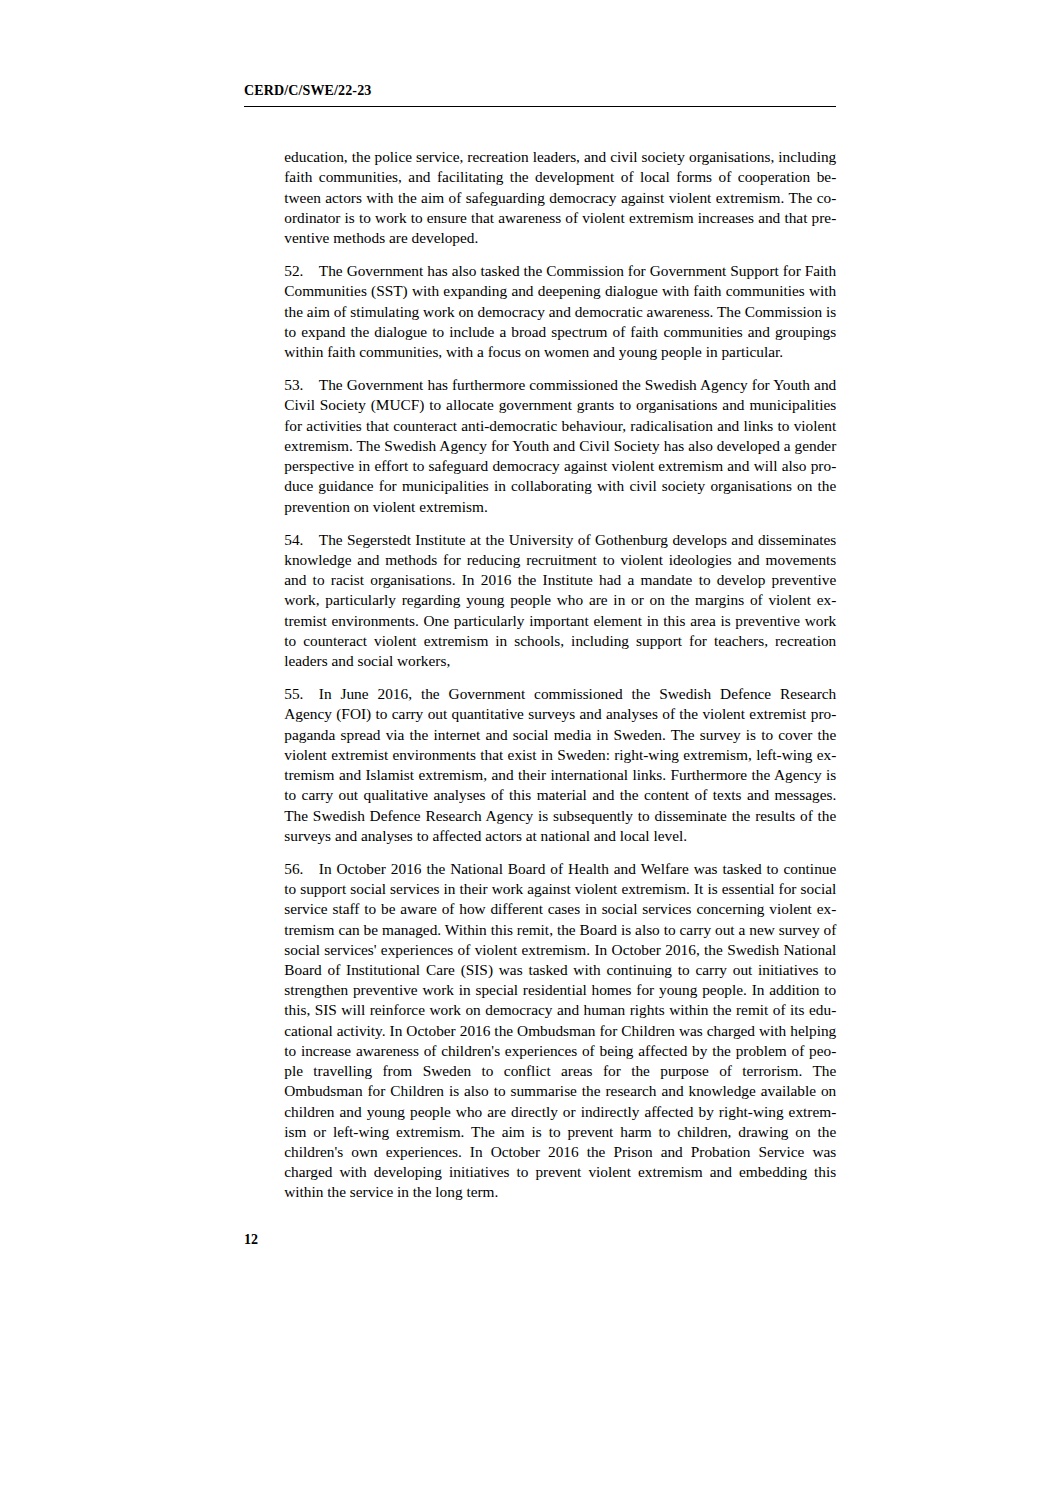CERD/C/SWE/22-23
education, the police service, recreation leaders, and civil society organisations, including faith communities, and facilitating the development of local forms of cooperation between actors with the aim of safeguarding democracy against violent extremism. The coordinator is to work to ensure that awareness of violent extremism increases and that preventive methods are developed.
52. The Government has also tasked the Commission for Government Support for Faith Communities (SST) with expanding and deepening dialogue with faith communities with the aim of stimulating work on democracy and democratic awareness. The Commission is to expand the dialogue to include a broad spectrum of faith communities and groupings within faith communities, with a focus on women and young people in particular.
53. The Government has furthermore commissioned the Swedish Agency for Youth and Civil Society (MUCF) to allocate government grants to organisations and municipalities for activities that counteract anti-democratic behaviour, radicalisation and links to violent extremism. The Swedish Agency for Youth and Civil Society has also developed a gender perspective in effort to safeguard democracy against violent extremism and will also produce guidance for municipalities in collaborating with civil society organisations on the prevention on violent extremism.
54. The Segerstedt Institute at the University of Gothenburg develops and disseminates knowledge and methods for reducing recruitment to violent ideologies and movements and to racist organisations. In 2016 the Institute had a mandate to develop preventive work, particularly regarding young people who are in or on the margins of violent extremist environments. One particularly important element in this area is preventive work to counteract violent extremism in schools, including support for teachers, recreation leaders and social workers,
55. In June 2016, the Government commissioned the Swedish Defence Research Agency (FOI) to carry out quantitative surveys and analyses of the violent extremist propaganda spread via the internet and social media in Sweden. The survey is to cover the violent extremist environments that exist in Sweden: right-wing extremism, left-wing extremism and Islamist extremism, and their international links. Furthermore the Agency is to carry out qualitative analyses of this material and the content of texts and messages. The Swedish Defence Research Agency is subsequently to disseminate the results of the surveys and analyses to affected actors at national and local level.
56. In October 2016 the National Board of Health and Welfare was tasked to continue to support social services in their work against violent extremism. It is essential for social service staff to be aware of how different cases in social services concerning violent extremism can be managed. Within this remit, the Board is also to carry out a new survey of social services' experiences of violent extremism. In October 2016, the Swedish National Board of Institutional Care (SIS) was tasked with continuing to carry out initiatives to strengthen preventive work in special residential homes for young people. In addition to this, SIS will reinforce work on democracy and human rights within the remit of its educational activity. In October 2016 the Ombudsman for Children was charged with helping to increase awareness of children's experiences of being affected by the problem of people travelling from Sweden to conflict areas for the purpose of terrorism. The Ombudsman for Children is also to summarise the research and knowledge available on children and young people who are directly or indirectly affected by right-wing extremism or left-wing extremism. The aim is to prevent harm to children, drawing on the children's own experiences. In October 2016 the Prison and Probation Service was charged with developing initiatives to prevent violent extremism and embedding this within the service in the long term.
12